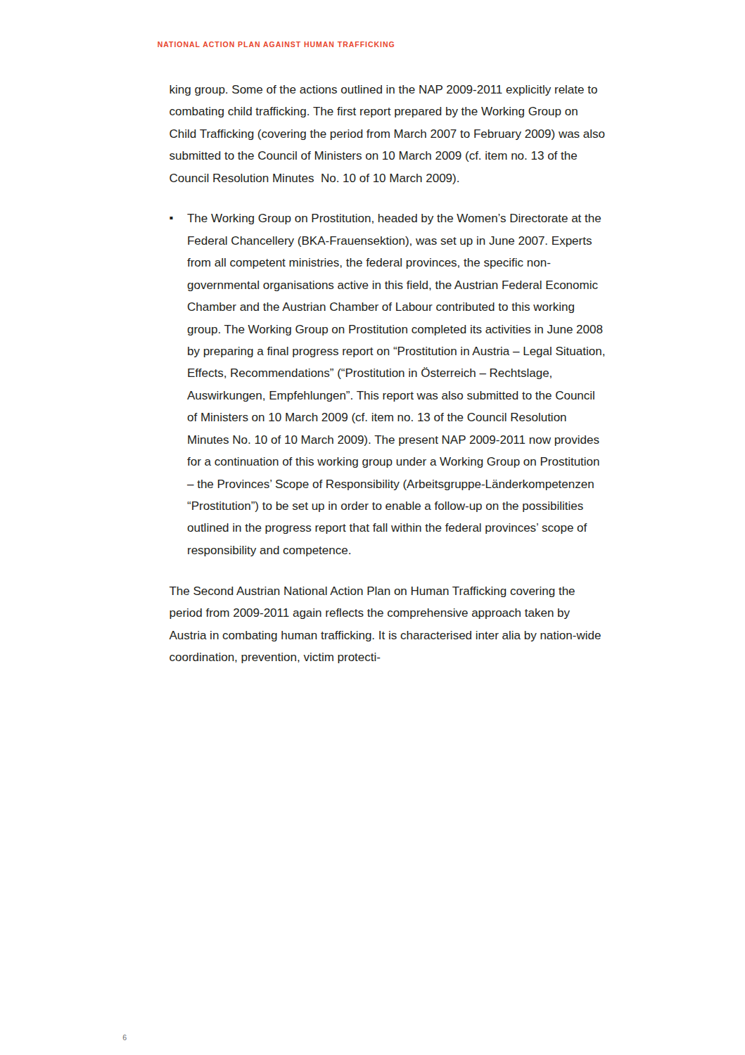National Action Plan against Human Trafficking
king group. Some of the actions outlined in the NAP 2009-2011 explicitly relate to combating child trafficking. The first report prepared by the Working Group on Child Trafficking (covering the period from March 2007 to February 2009) was also submitted to the Council of Ministers on 10 March 2009 (cf. item no. 13 of the Council Resolution Minutes No. 10 of 10 March 2009).
The Working Group on Prostitution, headed by the Women’s Directorate at the Federal Chancellery (BKA-Frauensektion), was set up in June 2007. Experts from all competent ministries, the federal provinces, the specific non-governmental organisations active in this field, the Austrian Federal Economic Chamber and the Austrian Chamber of Labour contributed to this working group. The Working Group on Prostitution completed its activities in June 2008 by preparing a final progress report on “Prostitution in Austria – Legal Situation, Effects, Recommendations” (“Prostitution in Österreich – Rechtslage, Auswirkungen, Empfehlungen”. This report was also submitted to the Council of Ministers on 10 March 2009 (cf. item no. 13 of the Council Resolution Minutes No. 10 of 10 March 2009). The present NAP 2009-2011 now provides for a continuation of this working group under a Working Group on Prostitution – the Provinces’ Scope of Responsibility (Arbeitsgruppe-Länderkompetenzen “Prostitution”) to be set up in order to enable a follow-up on the possibilities outlined in the progress report that fall within the federal provinces’ scope of responsibility and competence.
The Second Austrian National Action Plan on Human Trafficking covering the period from 2009-2011 again reflects the comprehensive approach taken by Austria in combating human trafficking. It is characterised inter alia by nation-wide coordination, prevention, victim protecti-
6